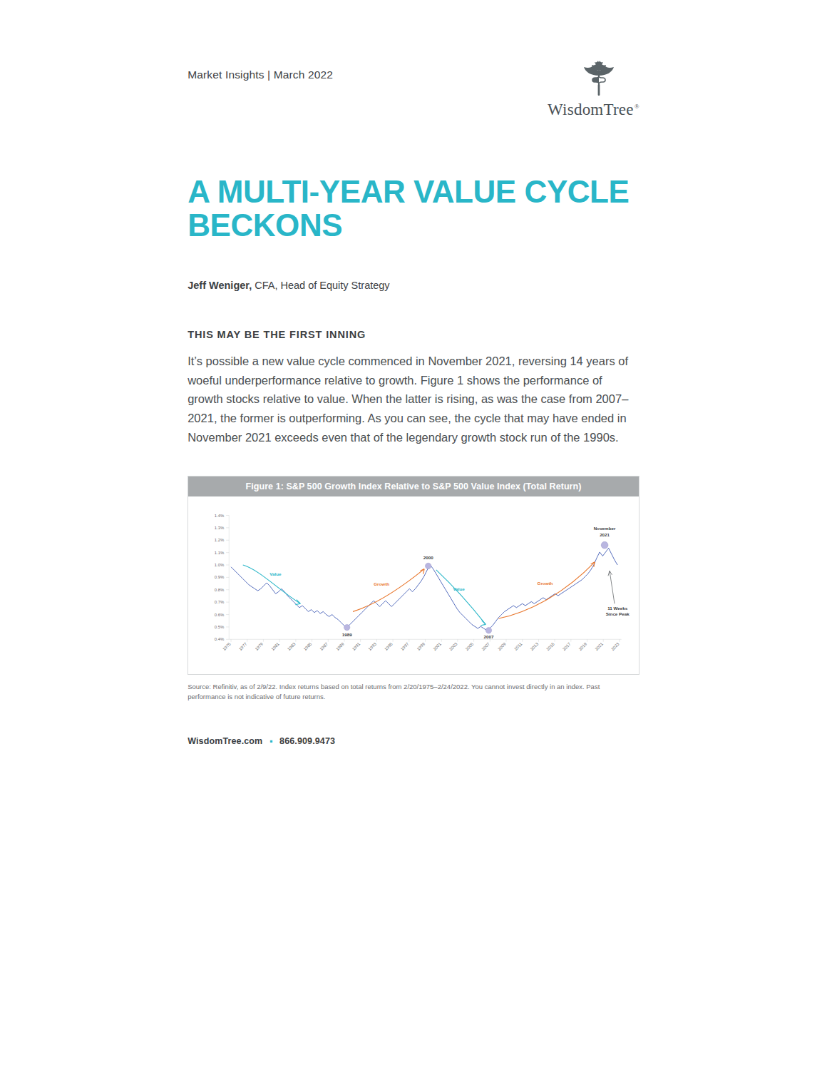Market Insights | March 2022
WisdomTree®
A MULTI-YEAR VALUE CYCLE
BECKONS
Jeff Weniger, CFA, Head of Equity Strategy
This may be the first inning
It’s possible a new value cycle commenced in November 2021, reversing 14 years of woeful underperformance relative to growth. Figure 1 shows the performance of growth stocks relative to value. When the latter is rising, as was the case from 2007–2021, the former is outperforming. As you can see, the cycle that may have ended in November 2021 exceeds even that of the legendary growth stock run of the 1990s.
Figure 1: S&P 500 Growth Index Relative to S&P 500 Value Index (Total Return)
1.4% 1.3% 1.2% 1.1% 1.0% 0.9% 0.8% 0.7% 0.6% 0.5% 0.4% 1975 1977 1979 1981 1983 1985 1987 1989 1991 1993 1995 1997 1999 2001 2003 2005 2007 2009 2011 2013 2015 2017 2019 2021 2023 Value Growth Value Growth 1989 2000 2007 November 2021 11 Weeks Since Peak
Source: Refinitiv, as of 2/9/22. Index returns based on total returns from 2/20/1975–2/24/2022. You cannot invest directly in an index. Past performance is not indicative of future returns.
WisdomTree.com ▪ 866.909.9473